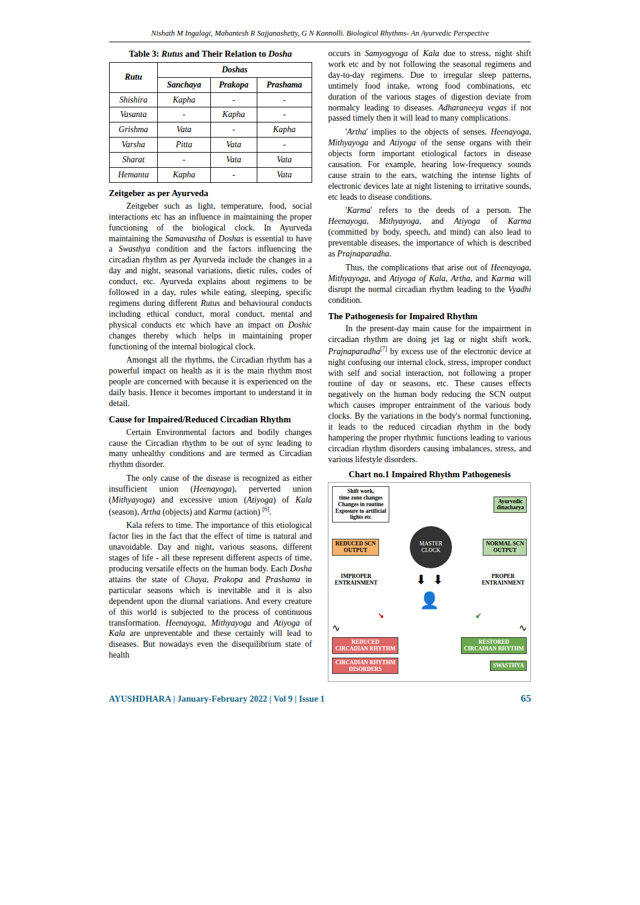Nishath M Ingalagi, Mahantesh R Sajjanashetty, G N Kannolli. Biological Rhythms- An Ayurvedic Perspective
Table 3: Rutus and Their Relation to Dosha
| Rutu | Doshas |
| --- | --- |
| Sanchaya | Prakopa | Prashama |
| Shishira | Kapha | - | - |
| Vasanta | - | Kapha | - |
| Grishma | Vata | - | Kapha |
| Varsha | Pitta | Vata | - |
| Sharat | - | Vata | Vata |
| Hemanta | Kapha | - | Vata |
Zeitgeber as per Ayurveda
Zeitgeber such as light, temperature, food, social interactions etc has an influence in maintaining the proper functioning of the biological clock. In Ayurveda maintaining the Samavastha of Doshas is essential to have a Swasthya condition and the factors influencing the circadian rhythm as per Ayurveda include the changes in a day and night, seasonal variations, dietic rules, codes of conduct, etc. Ayurveda explains about regimens to be followed in a day, rules while eating, sleeping, specific regimens during different Rutus and behavioural conducts including ethical conduct, moral conduct, mental and physical conducts etc which have an impact on Doshic changes thereby which helps in maintaining proper functioning of the internal biological clock.
Amongst all the rhythms, the Circadian rhythm has a powerful impact on health as it is the main rhythm most people are concerned with because it is experienced on the daily basis. Hence it becomes important to understand it in detail.
Cause for Impaired/Reduced Circadian Rhythm
Certain Environmental factors and bodily changes cause the Circadian rhythm to be out of sync leading to many unhealthy conditions and are termed as Circadian rhythm disorder.
The only cause of the disease is recognized as either insufficient union (Heenayoga), perverted union (Mithyayoga) and excessive union (Atiyoga) of Kala (season), Artha (objects) and Karma (action) [6].
Kala refers to time. The importance of this etiological factor lies in the fact that the effect of time is natural and unavoidable. Day and night, various seasons, different stages of life - all these represent different aspects of time, producing versatile effects on the human body. Each Dosha attains the state of Chaya, Prakopa and Prashama in particular seasons which is inevitable and it is also dependent upon the diurnal variations. And every creature of this world is subjected to the process of continuous transformation. Heenayoga, Mithyayoga and Atiyoga of Kala are unpreventable and these certainly will lead to diseases. But nowadays even the disequilibrium state of health
occurs in Samyogyoga of Kala due to stress, night shift work etc and by not following the seasonal regimens and day-to-day regimens. Due to irregular sleep patterns, untimely food intake, wrong food combinations, etc duration of the various stages of digestion deviate from normalcy leading to diseases. Adharaneeya vegas if not passed timely then it will lead to many complications.
'Artha' implies to the objects of senses. Heenayoga, Mithyayoga and Atiyoga of the sense organs with their objects form important etiological factors in disease causation. For example, hearing low-frequency sounds cause strain to the ears, watching the intense lights of electronic devices late at night listening to irritative sounds, etc leads to disease conditions.
'Karma' refers to the deeds of a person. The Heenayoga, Mithyayoga, and Atiyoga of Karma (committed by body, speech, and mind) can also lead to preventable diseases, the importance of which is described as Prajnaparadha.
Thus, the complications that arise out of Heenayoga, Mithyayoga, and Atiyoga of Kala, Artha, and Karma will disrupt the normal circadian rhythm leading to the Vyadhi condition.
The Pathogenesis for Impaired Rhythm
In the present-day main cause for the impairment in circadian rhythm are doing jet lag or night shift work, Prajnaparadha[7] by excess use of the electronic device at night confusing our internal clock, stress, improper conduct with self and social interaction, not following a proper routine of day or seasons, etc. These causes effects negatively on the human body reducing the SCN output which causes improper entrainment of the various body clocks. By the variations in the body's normal functioning, it leads to the reduced circadian rhythm in the body hampering the proper rhythmic functions leading to various circadian rhythm disorders causing imbalances, stress, and various lifestyle disorders.
Chart no.1 Impaired Rhythm Pathogenesis
Shift work,
time zone changes
Changes in routine
Exposure to artificial
lights etc
Ayurvedic
dinacharya
REDUCED SCN
OUTPUT
MASTER
CLOCK
NORMAL SCN
OUTPUT
IMPROPER
ENTRAINMENT
⬇ ⬇
PROPER
ENTRAINMENT
👤
↘ ↙
∿
∿
REDUCED
CIRCADIAN RHYTHM
RESTORED
CIRCADIAN RHYTHM
CIRCADIAN RHYTHM
DISORDERS
SWASTHYA
AYUSHDHARA | January-February 2022 | Vol 9 | Issue 1
65